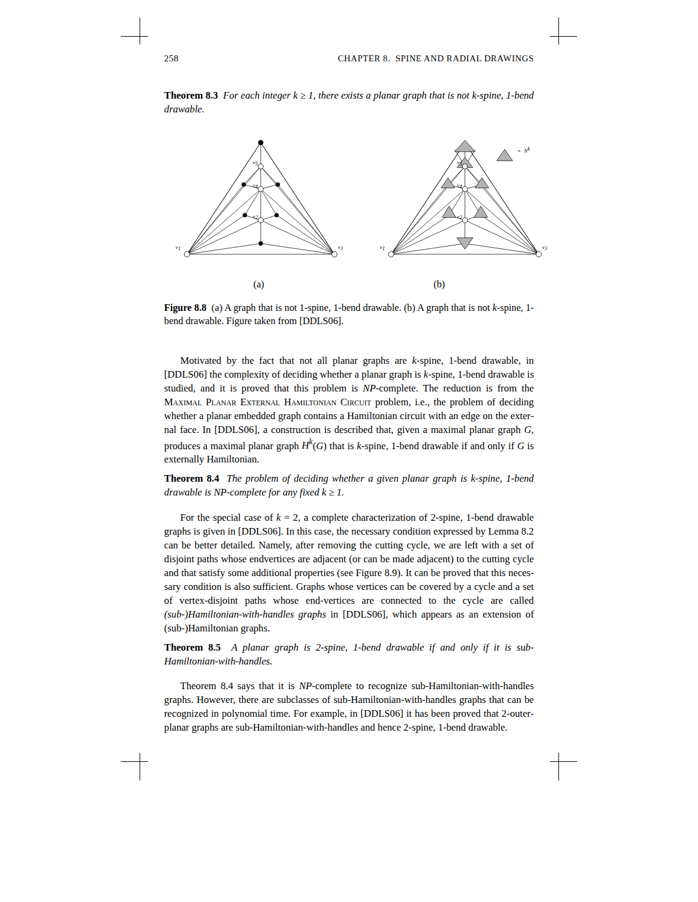258 Chapter 8. Spine and Radial Drawings
Theorem 8.3 For each integer k ≥ 1, there exists a planar graph that is not k-spine, 1-bend drawable.
v5 v4 v2 v1 v3 v5 v4 v2 v1 v3 = Nk
(a) (b)
Figure 8.8 (a) A graph that is not 1-spine, 1-bend drawable. (b) A graph that is not k-spine, 1-bend drawable. Figure taken from [DDLS06].
Motivated by the fact that not all planar graphs are k-spine, 1-bend drawable, in [DDLS06] the complexity of deciding whether a planar graph is k-spine, 1-bend drawable is studied, and it is proved that this problem is NP-complete. The reduction is from the Maximal Planar External Hamiltonian Circuit problem, i.e., the problem of deciding whether a planar embedded graph contains a Hamiltonian circuit with an edge on the external face. In [DDLS06], a construction is described that, given a maximal planar graph G, produces a maximal planar graph Hk(G) that is k-spine, 1-bend drawable if and only if G is externally Hamiltonian.
Theorem 8.4 The problem of deciding whether a given planar graph is k-spine, 1-bend drawable is NP-complete for any fixed k ≥ 1.
For the special case of k = 2, a complete characterization of 2-spine, 1-bend drawable graphs is given in [DDLS06]. In this case, the necessary condition expressed by Lemma 8.2 can be better detailed. Namely, after removing the cutting cycle, we are left with a set of disjoint paths whose endvertices are adjacent (or can be made adjacent) to the cutting cycle and that satisfy some additional properties (see Figure 8.9). It can be proved that this necessary condition is also sufficient. Graphs whose vertices can be covered by a cycle and a set of vertex-disjoint paths whose end-vertices are connected to the cycle are called (sub-)Hamiltonian-with-handles graphs in [DDLS06], which appears as an extension of (sub-)Hamiltonian graphs.
Theorem 8.5 A planar graph is 2-spine, 1-bend drawable if and only if it is sub-Hamiltonian-with-handles.
Theorem 8.4 says that it is NP-complete to recognize sub-Hamiltonian-with-handles graphs. However, there are subclasses of sub-Hamiltonian-with-handles graphs that can be recognized in polynomial time. For example, in [DDLS06] it has been proved that 2-outerplanar graphs are sub-Hamiltonian-with-handles and hence 2-spine, 1-bend drawable.